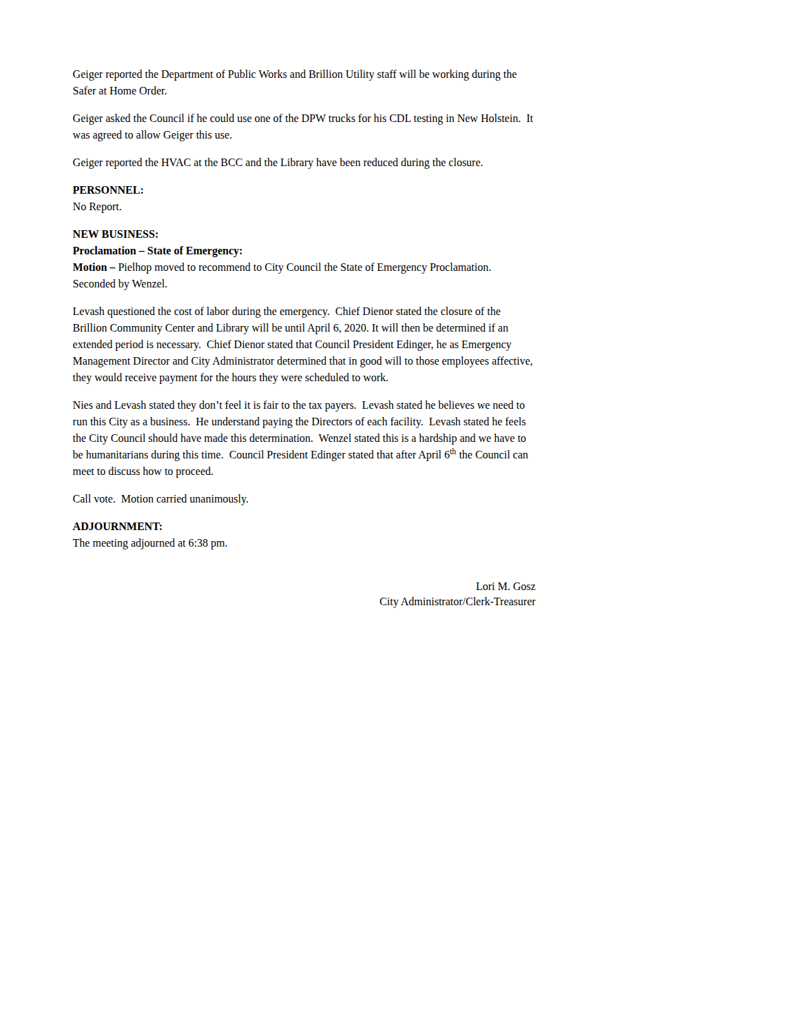Geiger reported the Department of Public Works and Brillion Utility staff will be working during the Safer at Home Order.
Geiger asked the Council if he could use one of the DPW trucks for his CDL testing in New Holstein. It was agreed to allow Geiger this use.
Geiger reported the HVAC at the BCC and the Library have been reduced during the closure.
Personnel:
No Report.
New Business:
Proclamation – State of Emergency:
Motion – Pielhop moved to recommend to City Council the State of Emergency Proclamation. Seconded by Wenzel.
Levash questioned the cost of labor during the emergency. Chief Dienor stated the closure of the Brillion Community Center and Library will be until April 6, 2020. It will then be determined if an extended period is necessary. Chief Dienor stated that Council President Edinger, he as Emergency Management Director and City Administrator determined that in good will to those employees affective, they would receive payment for the hours they were scheduled to work.
Nies and Levash stated they don’t feel it is fair to the tax payers. Levash stated he believes we need to run this City as a business. He understand paying the Directors of each facility. Levash stated he feels the City Council should have made this determination. Wenzel stated this is a hardship and we have to be humanitarians during this time. Council President Edinger stated that after April 6th the Council can meet to discuss how to proceed.
Call vote. Motion carried unanimously.
Adjournment:
The meeting adjourned at 6:38 pm.
Lori M. Gosz
City Administrator/Clerk-Treasurer